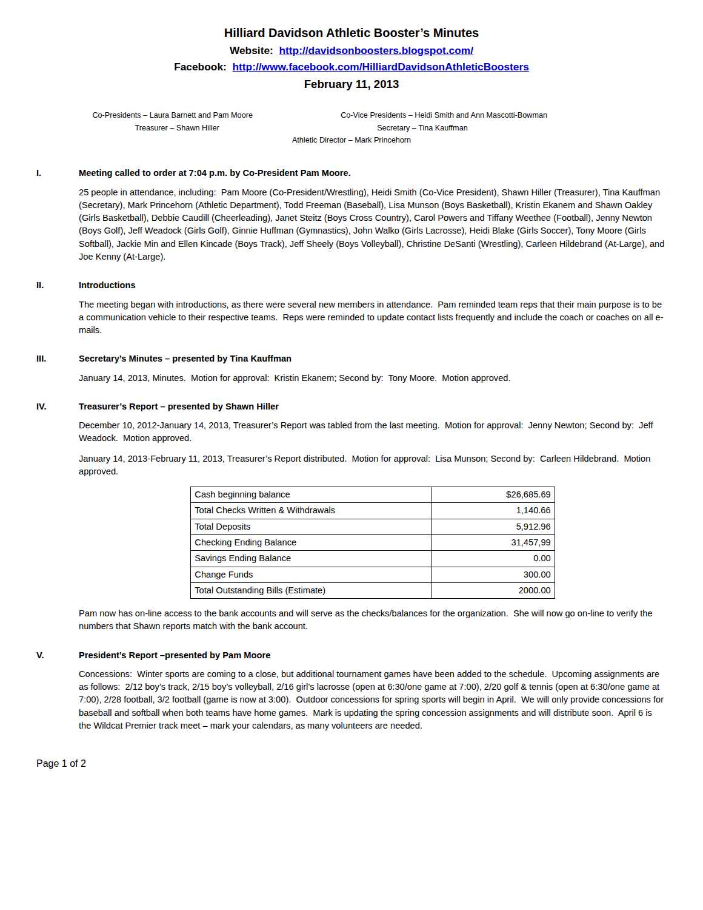Hilliard Davidson Athletic Booster’s Minutes
Website: http://davidsonboosters.blogspot.com/
Facebook: http://www.facebook.com/HilliardDavidsonAthleticBoosters
February 11, 2013
| Co-Presidents – Laura Barnett and Pam Moore | Co-Vice Presidents – Heidi Smith and Ann Mascotti-Bowman |
| Treasurer – Shawn Hiller | Secretary – Tina Kauffman |
| Athletic Director – Mark Princehorn |
I.
Meeting called to order at 7:04 p.m. by Co-President Pam Moore.
25 people in attendance, including: Pam Moore (Co-President/Wrestling), Heidi Smith (Co-Vice President), Shawn Hiller (Treasurer), Tina Kauffman (Secretary), Mark Princehorn (Athletic Department), Todd Freeman (Baseball), Lisa Munson (Boys Basketball), Kristin Ekanem and Shawn Oakley (Girls Basketball), Debbie Caudill (Cheerleading), Janet Steitz (Boys Cross Country), Carol Powers and Tiffany Weethee (Football), Jenny Newton (Boys Golf), Jeff Weadock (Girls Golf), Ginnie Huffman (Gymnastics), John Walko (Girls Lacrosse), Heidi Blake (Girls Soccer), Tony Moore (Girls Softball), Jackie Min and Ellen Kincade (Boys Track), Jeff Sheely (Boys Volleyball), Christine DeSanti (Wrestling), Carleen Hildebrand (At-Large), and Joe Kenny (At-Large).
II.
Introductions
The meeting began with introductions, as there were several new members in attendance. Pam reminded team reps that their main purpose is to be a communication vehicle to their respective teams. Reps were reminded to update contact lists frequently and include the coach or coaches on all e-mails.
III.
Secretary’s Minutes – presented by Tina Kauffman
January 14, 2013, Minutes. Motion for approval: Kristin Ekanem; Second by: Tony Moore. Motion approved.
IV.
Treasurer’s Report – presented by Shawn Hiller
December 10, 2012-January 14, 2013, Treasurer’s Report was tabled from the last meeting. Motion for approval: Jenny Newton; Second by: Jeff Weadock. Motion approved.
January 14, 2013-February 11, 2013, Treasurer’s Report distributed. Motion for approval: Lisa Munson; Second by: Carleen Hildebrand. Motion approved.
| Cash beginning balance | $26,685.69 |
| Total Checks Written & Withdrawals | 1,140.66 |
| Total Deposits | 5,912.96 |
| Checking Ending Balance | 31,457,99 |
| Savings Ending Balance | 0.00 |
| Change Funds | 300.00 |
| Total Outstanding Bills (Estimate) | 2000.00 |
Pam now has on-line access to the bank accounts and will serve as the checks/balances for the organization. She will now go on-line to verify the numbers that Shawn reports match with the bank account.
V.
President’s Report –presented by Pam Moore
Concessions: Winter sports are coming to a close, but additional tournament games have been added to the schedule. Upcoming assignments are as follows: 2/12 boy’s track, 2/15 boy’s volleyball, 2/16 girl’s lacrosse (open at 6:30/one game at 7:00), 2/20 golf & tennis (open at 6:30/one game at 7:00), 2/28 football, 3/2 football (game is now at 3:00). Outdoor concessions for spring sports will begin in April. We will only provide concessions for baseball and softball when both teams have home games. Mark is updating the spring concession assignments and will distribute soon. April 6 is the Wildcat Premier track meet – mark your calendars, as many volunteers are needed.
Page 1 of 2